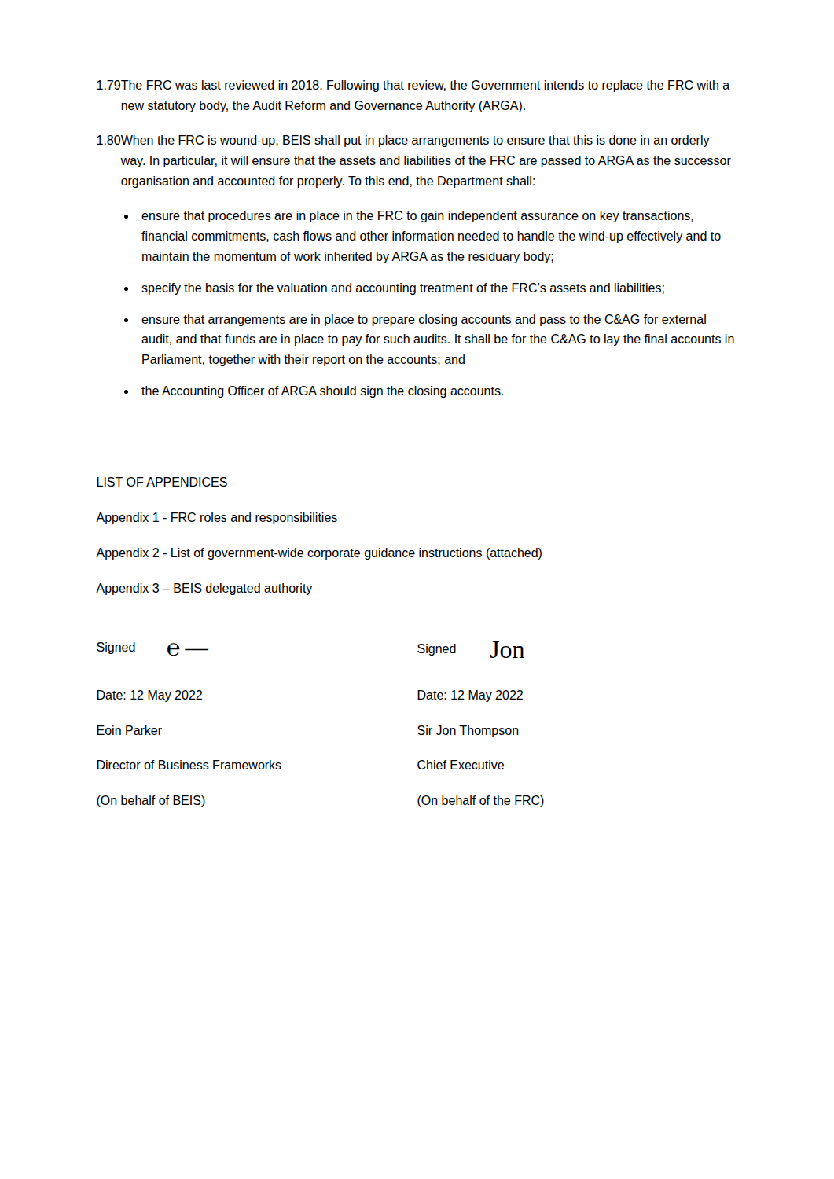1.79 The FRC was last reviewed in 2018. Following that review, the Government intends to replace the FRC with a new statutory body, the Audit Reform and Governance Authority (ARGA).
1.80 When the FRC is wound-up, BEIS shall put in place arrangements to ensure that this is done in an orderly way. In particular, it will ensure that the assets and liabilities of the FRC are passed to ARGA as the successor organisation and accounted for properly. To this end, the Department shall:
ensure that procedures are in place in the FRC to gain independent assurance on key transactions, financial commitments, cash flows and other information needed to handle the wind-up effectively and to maintain the momentum of work inherited by ARGA as the residuary body;
specify the basis for the valuation and accounting treatment of the FRC’s assets and liabilities;
ensure that arrangements are in place to prepare closing accounts and pass to the C&AG for external audit, and that funds are in place to pay for such audits. It shall be for the C&AG to lay the final accounts in Parliament, together with their report on the accounts; and
the Accounting Officer of ARGA should sign the closing accounts.
LIST OF APPENDICES
Appendix 1 - FRC roles and responsibilities
Appendix 2 - List of government-wide corporate guidance instructions (attached)
Appendix 3 – BEIS delegated authority
| Signed ℮ — | Signed Jon |
| Date: 12 May 2022 | Date: 12 May 2022 |
| Eoin Parker | Sir Jon Thompson |
| Director of Business Frameworks | Chief Executive |
| (On behalf of BEIS) | (On behalf of the FRC) |